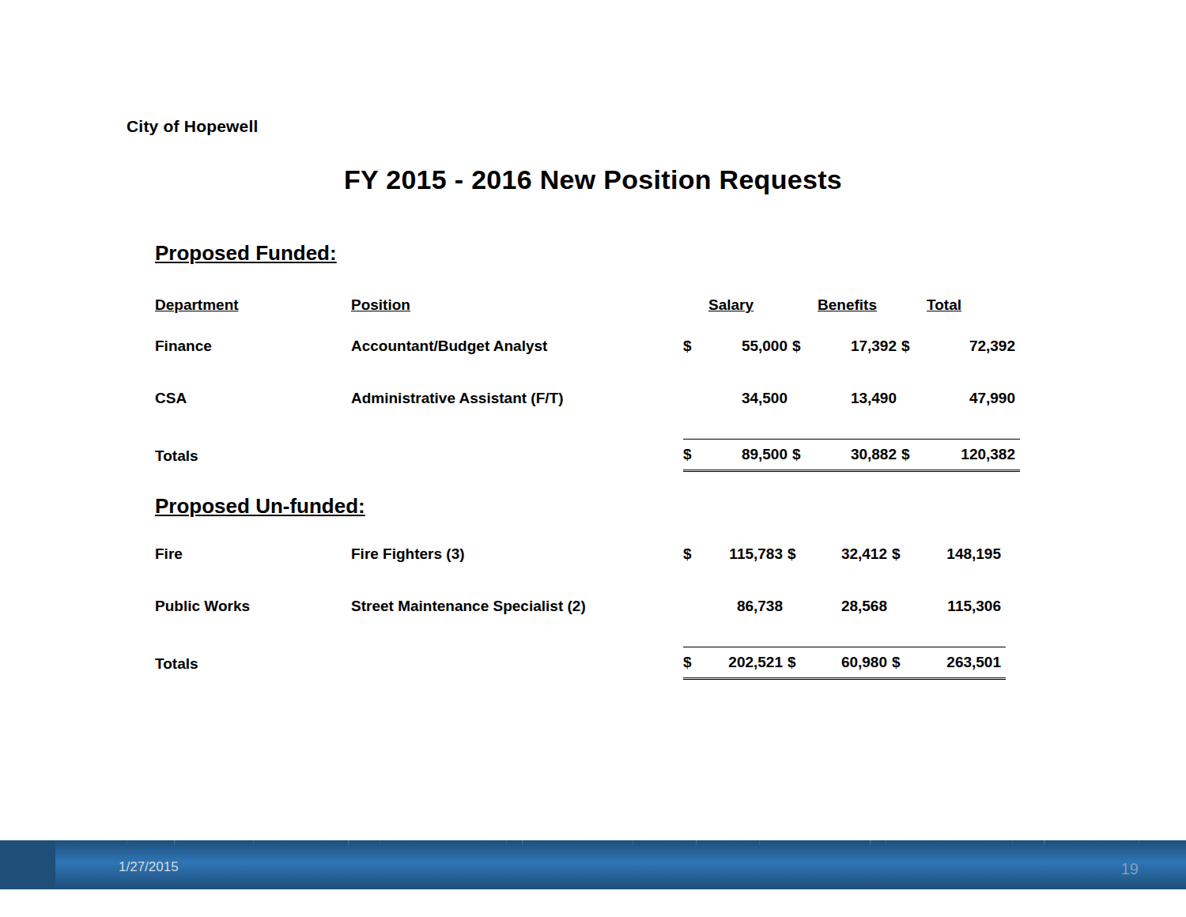City of Hopewell
FY 2015 - 2016 New Position Requests
Proposed Funded:
| Department | Position | | Salary | | Benefits | | Total |
| --- | --- | --- | --- | --- | --- | --- | --- |
| Finance | Accountant/Budget Analyst | $ | 55,000 | $ | 17,392 | $ | 72,392 |
| CSA | Administrative Assistant (F/T) | | 34,500 | | 13,490 | | 47,990 |
| Totals | | $ | 89,500 | $ | 30,882 | $ | 120,382 |
Proposed Un-funded:
| Fire | Fire Fighters (3) | $ | 115,783 | $ | 32,412 | $ | 148,195 |
| Public Works | Street Maintenance Specialist (2) | | 86,738 | | 28,568 | | 115,306 |
| Totals | | $ | 202,521 | $ | 60,980 | $ | 263,501 |
1/27/2015
19